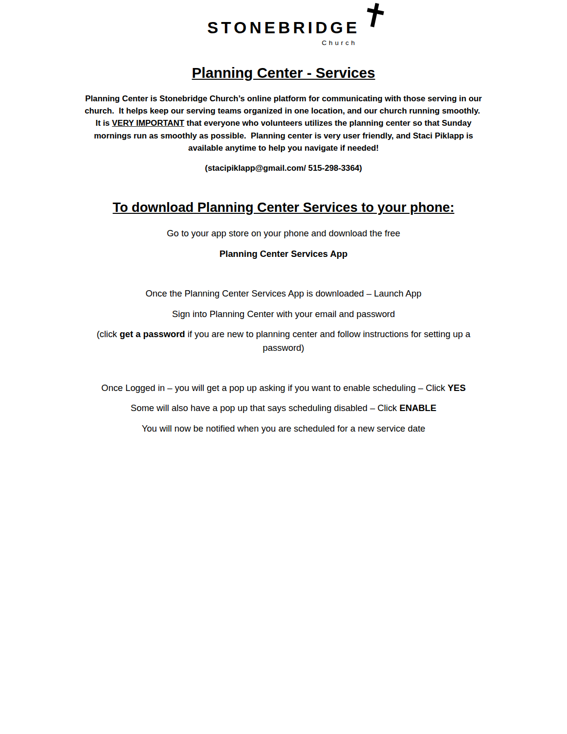✝
STONEBRIDGE
Church
Planning Center - Services
Planning Center is Stonebridge Church’s online platform for communicating with those serving in our church. It helps keep our serving teams organized in one location, and our church running smoothly. It is VERY IMPORTANT that everyone who volunteers utilizes the planning center so that Sunday mornings run as smoothly as possible. Planning center is very user friendly, and Staci Piklapp is available anytime to help you navigate if needed!
(stacipiklapp@gmail.com/ 515-298-3364)
To download Planning Center Services to your phone:
Go to your app store on your phone and download the free
Planning Center Services App
Once the Planning Center Services App is downloaded – Launch App
Sign into Planning Center with your email and password
(click get a password if you are new to planning center and follow instructions for setting up a password)
Once Logged in – you will get a pop up asking if you want to enable scheduling – Click YES
Some will also have a pop up that says scheduling disabled – Click ENABLE
You will now be notified when you are scheduled for a new service date